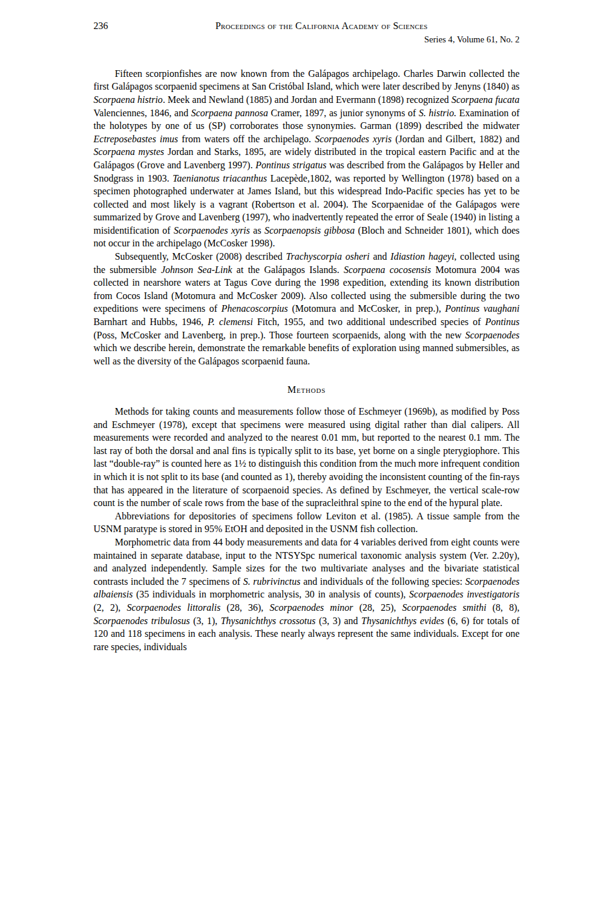236 Proceedings of the California Academy of Sciences
Series 4, Volume 61, No. 2
Fifteen scorpionfishes are now known from the Galápagos archipelago. Charles Darwin collected the first Galápagos scorpaenid specimens at San Cristóbal Island, which were later described by Jenyns (1840) as Scorpaena histrio. Meek and Newland (1885) and Jordan and Evermann (1898) recognized Scorpaena fucata Valenciennes, 1846, and Scorpaena pannosa Cramer, 1897, as junior synonyms of S. histrio. Examination of the holotypes by one of us (SP) corroborates those synonymies. Garman (1899) described the midwater Ectreposebastes imus from waters off the archipelago. Scorpaenodes xyris (Jordan and Gilbert, 1882) and Scorpaena mystes Jordan and Starks, 1895, are widely distributed in the tropical eastern Pacific and at the Galápagos (Grove and Lavenberg 1997). Pontinus strigatus was described from the Galápagos by Heller and Snodgrass in 1903. Taenianotus triacanthus Lacepède,1802, was reported by Wellington (1978) based on a specimen photographed underwater at James Island, but this widespread Indo-Pacific species has yet to be collected and most likely is a vagrant (Robertson et al. 2004). The Scorpaenidae of the Galápagos were summarized by Grove and Lavenberg (1997), who inadvertently repeated the error of Seale (1940) in listing a misidentification of Scorpaenodes xyris as Scorpaenopsis gibbosa (Bloch and Schneider 1801), which does not occur in the archipelago (McCosker 1998).
Subsequently, McCosker (2008) described Trachyscorpia osheri and Idiastion hageyi, collected using the submersible Johnson Sea-Link at the Galápagos Islands. Scorpaena cocosensis Motomura 2004 was collected in nearshore waters at Tagus Cove during the 1998 expedition, extending its known distribution from Cocos Island (Motomura and McCosker 2009). Also collected using the submersible during the two expeditions were specimens of Phenacoscorpius (Motomura and McCosker, in prep.), Pontinus vaughani Barnhart and Hubbs, 1946, P. clemensi Fitch, 1955, and two additional undescribed species of Pontinus (Poss, McCosker and Lavenberg, in prep.). Those fourteen scorpaenids, along with the new Scorpaenodes which we describe herein, demonstrate the remarkable benefits of exploration using manned submersibles, as well as the diversity of the Galápagos scorpaenid fauna.
Methods
Methods for taking counts and measurements follow those of Eschmeyer (1969b), as modified by Poss and Eschmeyer (1978), except that specimens were measured using digital rather than dial calipers. All measurements were recorded and analyzed to the nearest 0.01 mm, but reported to the nearest 0.1 mm. The last ray of both the dorsal and anal fins is typically split to its base, yet borne on a single pterygiophore. This last “double-ray” is counted here as 1½ to distinguish this condition from the much more infrequent condition in which it is not split to its base (and counted as 1), thereby avoiding the inconsistent counting of the fin-rays that has appeared in the literature of scorpaenoid species. As defined by Eschmeyer, the vertical scale-row count is the number of scale rows from the base of the supracleithral spine to the end of the hypural plate.
Abbreviations for depositories of specimens follow Leviton et al. (1985). A tissue sample from the USNM paratype is stored in 95% EtOH and deposited in the USNM fish collection.
Morphometric data from 44 body measurements and data for 4 variables derived from eight counts were maintained in separate database, input to the NTSYSpc numerical taxonomic analysis system (Ver. 2.20y), and analyzed independently. Sample sizes for the two multivariate analyses and the bivariate statistical contrasts included the 7 specimens of S. rubrivinctus and individuals of the following species: Scorpaenodes albaiensis (35 individuals in morphometric analysis, 30 in analysis of counts), Scorpaenodes investigatoris (2, 2), Scorpaenodes littoralis (28, 36), Scorpaenodes minor (28, 25), Scorpaenodes smithi (8, 8), Scorpaenodes tribulosus (3, 1), Thysanichthys crossotus (3, 3) and Thysanichthys evides (6, 6) for totals of 120 and 118 specimens in each analysis. These nearly always represent the same individuals. Except for one rare species, individuals